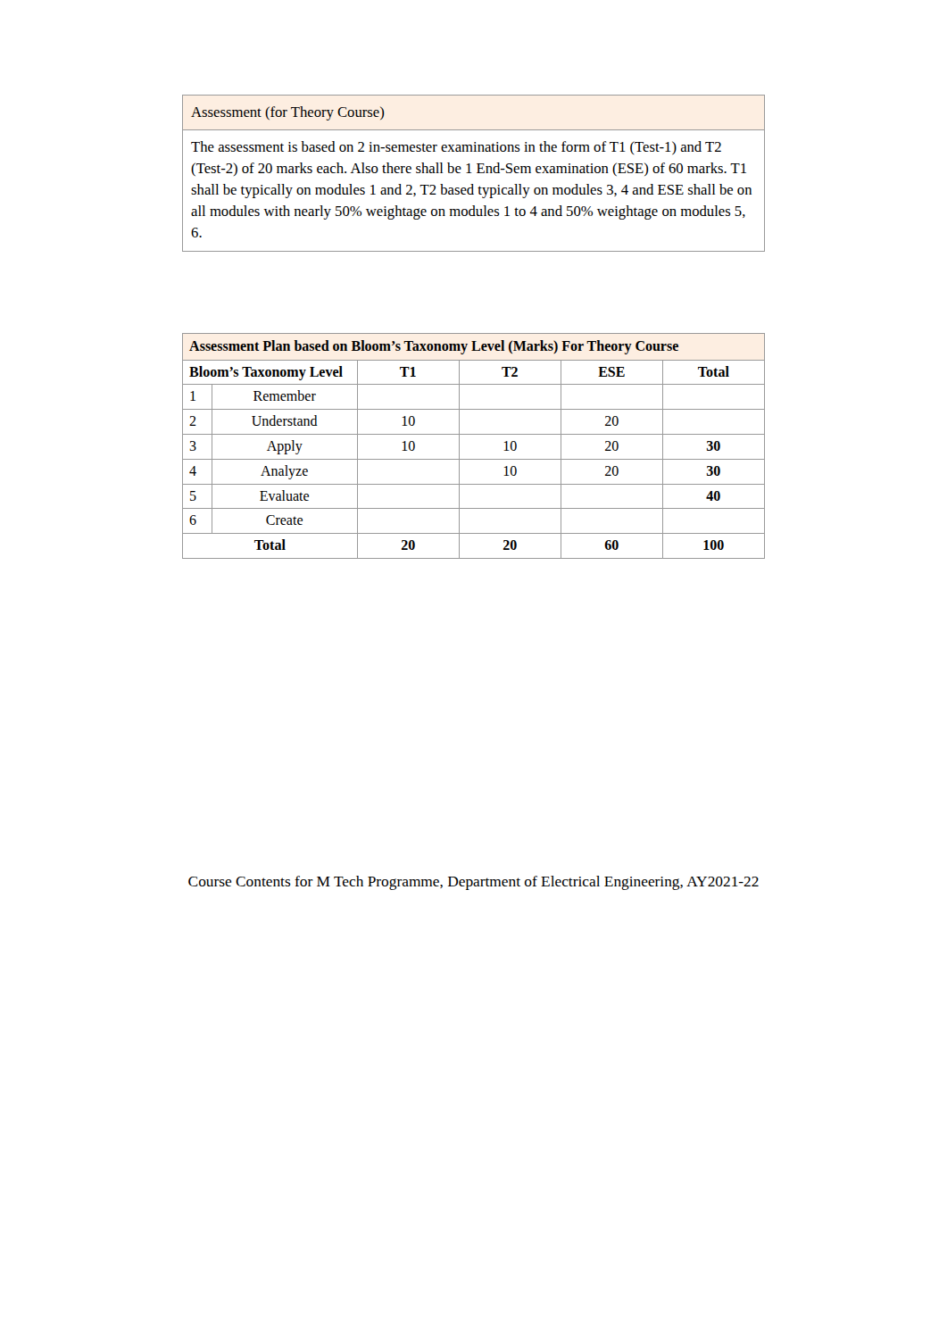| Assessment (for Theory Course) |
| The assessment is based on 2 in-semester examinations in the form of T1 (Test-1) and T2 (Test-2) of 20 marks each. Also there shall be 1 End-Sem examination (ESE) of 60 marks. T1 shall be typically on modules 1 and 2, T2 based typically on modules 3, 4 and ESE shall be on all modules with nearly 50% weightage on modules 1 to 4 and 50% weightage on modules 5, 6. |
| Assessment Plan based on Bloom’s Taxonomy Level (Marks) For Theory Course |
| Bloom’s Taxonomy Level | T1 | T2 | ESE | Total |
| 1 | Remember | | | | |
| 2 | Understand | 10 | | 20 | |
| 3 | Apply | 10 | 10 | 20 | 30 |
| 4 | Analyze | | 10 | 20 | 30 |
| 5 | Evaluate | | | | 40 |
| 6 | Create | | | | |
| Total | 20 | 20 | 60 | 100 |
Course Contents for M Tech Programme, Department of Electrical Engineering, AY2021-22